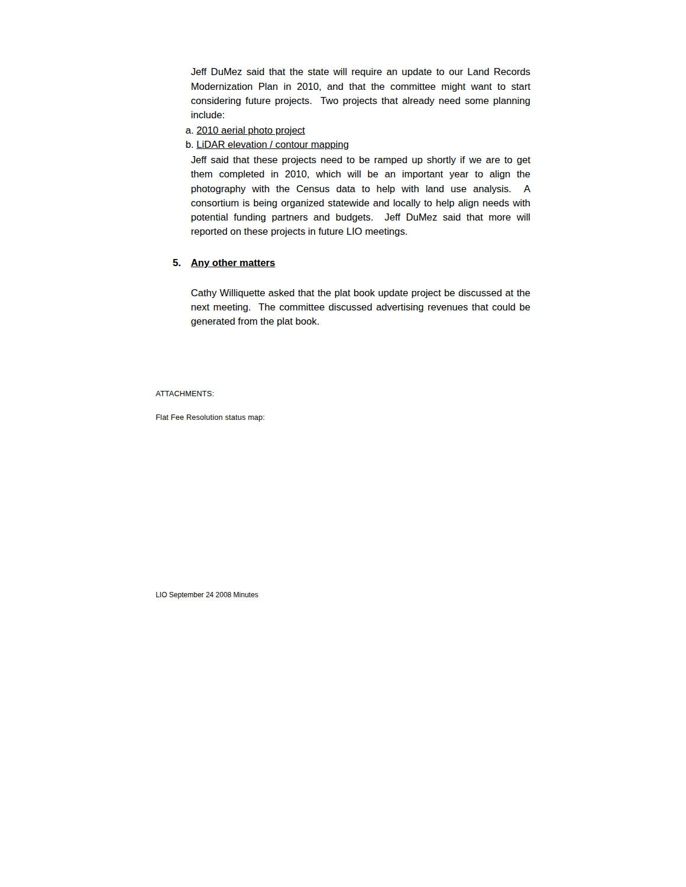Jeff DuMez said that the state will require an update to our Land Records Modernization Plan in 2010, and that the committee might want to start considering future projects. Two projects that already need some planning include:
2010 aerial photo project
LiDAR elevation / contour mapping
Jeff said that these projects need to be ramped up shortly if we are to get them completed in 2010, which will be an important year to align the photography with the Census data to help with land use analysis. A consortium is being organized statewide and locally to help align needs with potential funding partners and budgets. Jeff DuMez said that more will reported on these projects in future LIO meetings.
5.
Any other matters
Cathy Williquette asked that the plat book update project be discussed at the next meeting. The committee discussed advertising revenues that could be generated from the plat book.
ATTACHMENTS:
Flat Fee Resolution status map:
LIO September 24 2008 Minutes